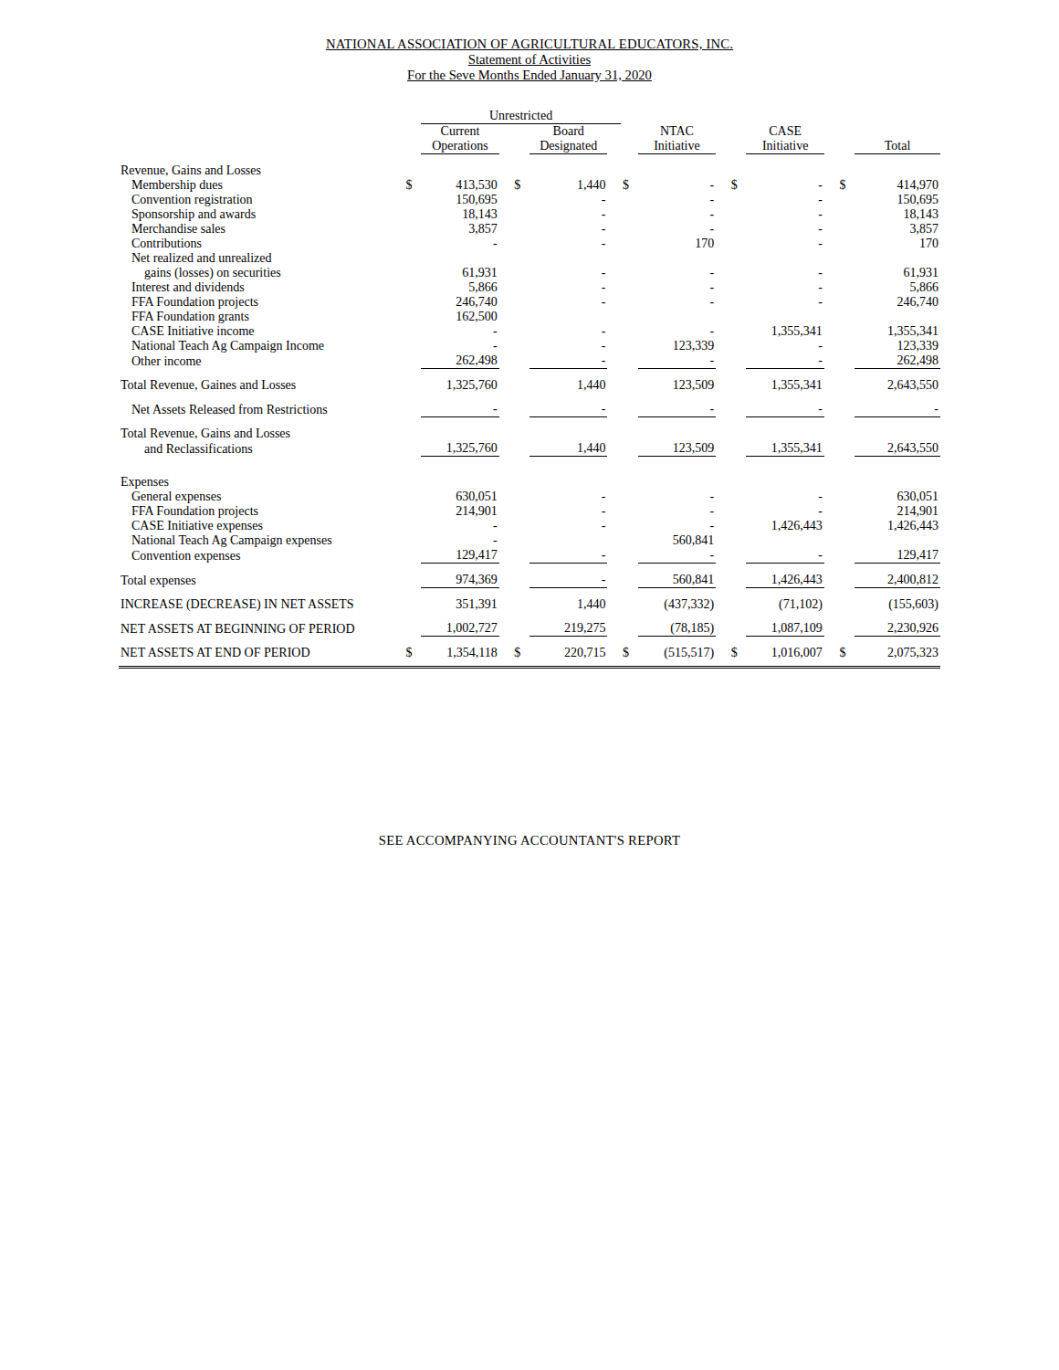NATIONAL ASSOCIATION OF AGRICULTURAL EDUCATORS, INC.
Statement of Activities
For the Seve Months Ended January 31, 2020
| | | Unrestricted | | |
| | | Current | | | Board | | | NTAC | | | CASE | | | |
| | | Operations | | | Designated | | | Initiative | | | Initiative | | | Total |
| Revenue, Gains and Losses | |
| Membership dues | $ | 413,530 | | $ | 1,440 | | $ | - | | $ | - | | $ | 414,970 |
| Convention registration | | 150,695 | | | - | | | - | | | - | | | 150,695 |
| Sponsorship and awards | | 18,143 | | | - | | | - | | | - | | | 18,143 |
| Merchandise sales | | 3,857 | | | - | | | - | | | - | | | 3,857 |
| Contributions | | - | | | - | | | 170 | | | - | | | 170 |
| Net realized and unrealized | |
| gains (losses) on securities | | 61,931 | | | - | | | - | | | - | | | 61,931 |
| Interest and dividends | | 5,866 | | | - | | | - | | | - | | | 5,866 |
| FFA Foundation projects | | 246,740 | | | - | | | - | | | - | | | 246,740 |
| FFA Foundation grants | | 162,500 | | | | | | | | | | | | |
| CASE Initiative income | | - | | | - | | | - | | | 1,355,341 | | | 1,355,341 |
| National Teach Ag Campaign Income | | - | | | - | | | 123,339 | | | - | | | 123,339 |
| Other income | | 262,498 | | | - | | | - | | | - | | | 262,498 |
| Total Revenue, Gaines and Losses | | 1,325,760 | | | 1,440 | | | 123,509 | | | 1,355,341 | | | 2,643,550 |
| Net Assets Released from Restrictions | | - | | | - | | | - | | | - | | | - |
| Total Revenue, Gains and Losses | |
| and Reclassifications | | 1,325,760 | | | 1,440 | | | 123,509 | | | 1,355,341 | | | 2,643,550 |
| Expenses | |
| General expenses | | 630,051 | | | - | | | - | | | - | | | 630,051 |
| FFA Foundation projects | | 214,901 | | | - | | | - | | | - | | | 214,901 |
| CASE Initiative expenses | | - | | | - | | | - | | | 1,426,443 | | | 1,426,443 |
| National Teach Ag Campaign expenses | | - | | | | | | 560,841 | | | | | | |
| Convention expenses | | 129,417 | | | - | | | - | | | - | | | 129,417 |
| Total expenses | | 974,369 | | | - | | | 560,841 | | | 1,426,443 | | | 2,400,812 |
| INCREASE (DECREASE) IN NET ASSETS | | 351,391 | | | 1,440 | | | (437,332) | | | (71,102) | | | (155,603) |
| NET ASSETS AT BEGINNING OF PERIOD | | 1,002,727 | | | 219,275 | | | (78,185) | | | 1,087,109 | | | 2,230,926 |
| NET ASSETS AT END OF PERIOD | $ | 1,354,118 | | $ | 220,715 | | $ | (515,517) | | $ | 1,016,007 | | $ | 2,075,323 |
SEE ACCOMPANYING ACCOUNTANT'S REPORT